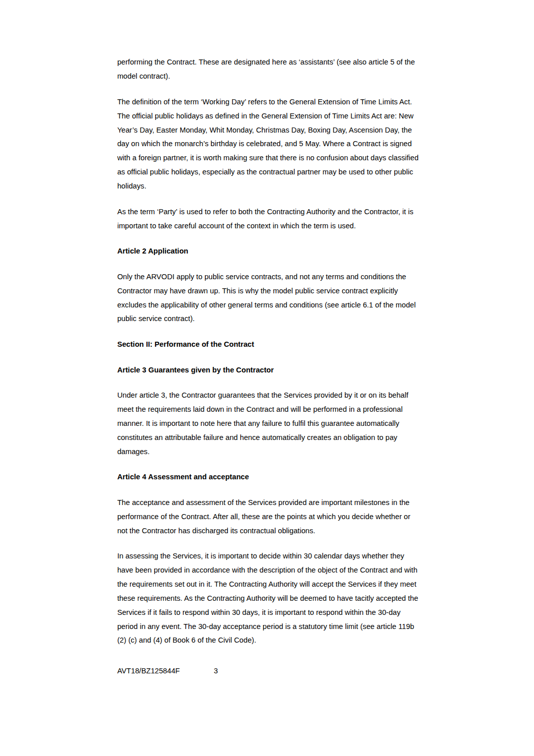performing the Contract. These are designated here as ‘assistants’ (see also article 5 of the model contract).
The definition of the term ‘Working Day’ refers to the General Extension of Time Limits Act. The official public holidays as defined in the General Extension of Time Limits Act are: New Year’s Day, Easter Monday, Whit Monday, Christmas Day, Boxing Day, Ascension Day, the day on which the monarch’s birthday is celebrated, and 5 May. Where a Contract is signed with a foreign partner, it is worth making sure that there is no confusion about days classified as official public holidays, especially as the contractual partner may be used to other public holidays.
As the term ‘Party’ is used to refer to both the Contracting Authority and the Contractor, it is important to take careful account of the context in which the term is used.
Article 2 Application
Only the ARVODI apply to public service contracts, and not any terms and conditions the Contractor may have drawn up. This is why the model public service contract explicitly excludes the applicability of other general terms and conditions (see article 6.1 of the model public service contract).
Section II: Performance of the Contract
Article 3 Guarantees given by the Contractor
Under article 3, the Contractor guarantees that the Services provided by it or on its behalf meet the requirements laid down in the Contract and will be performed in a professional manner. It is important to note here that any failure to fulfil this guarantee automatically constitutes an attributable failure and hence automatically creates an obligation to pay damages.
Article 4 Assessment and acceptance
The acceptance and assessment of the Services provided are important milestones in the performance of the Contract. After all, these are the points at which you decide whether or not the Contractor has discharged its contractual obligations.
In assessing the Services, it is important to decide within 30 calendar days whether they have been provided in accordance with the description of the object of the Contract and with the requirements set out in it. The Contracting Authority will accept the Services if they meet these requirements. As the Contracting Authority will be deemed to have tacitly accepted the Services if it fails to respond within 30 days, it is important to respond within the 30-day period in any event. The 30-day acceptance period is a statutory time limit (see article 119b (2) (c) and (4) of Book 6 of the Civil Code).
AVT18/BZ125844F 3